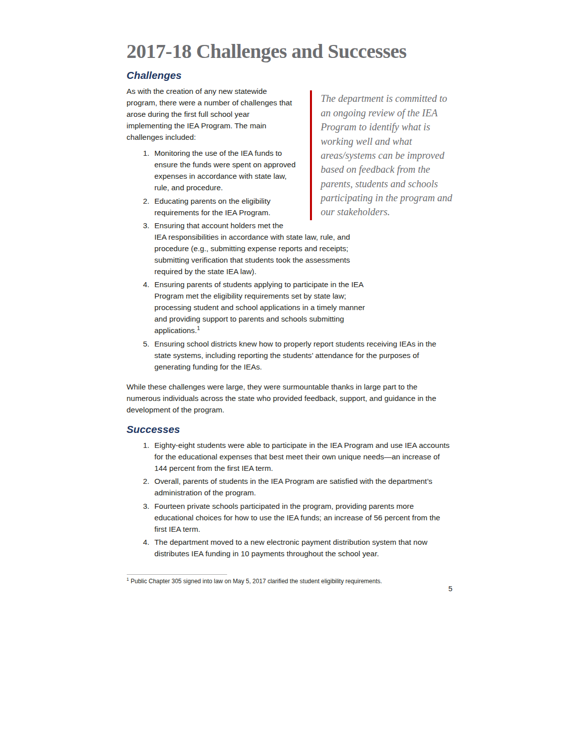2017-18 Challenges and Successes
Challenges
The department is committed to an ongoing review of the IEA Program to identify what is working well and what areas/systems can be improved based on feedback from the parents, students and schools participating in the program and our stakeholders.
As with the creation of any new statewide program, there were a number of challenges that arose during the first full school year implementing the IEA Program. The main challenges included:
Monitoring the use of the IEA funds to ensure the funds were spent on approved expenses in accordance with state law, rule, and procedure.
Educating parents on the eligibility requirements for the IEA Program.
Ensuring that account holders met the IEA responsibilities in accordance with state law, rule, and procedure (e.g., submitting expense reports and receipts; submitting verification that students took the assessments required by the state IEA law).
Ensuring parents of students applying to participate in the IEA Program met the eligibility requirements set by state law; processing student and school applications in a timely manner and providing support to parents and schools submitting applications.1
Ensuring school districts knew how to properly report students receiving IEAs in the state systems, including reporting the students’ attendance for the purposes of generating funding for the IEAs.
While these challenges were large, they were surmountable thanks in large part to the numerous individuals across the state who provided feedback, support, and guidance in the development of the program.
Successes
Eighty-eight students were able to participate in the IEA Program and use IEA accounts for the educational expenses that best meet their own unique needs—an increase of 144 percent from the first IEA term.
Overall, parents of students in the IEA Program are satisfied with the department’s administration of the program.
Fourteen private schools participated in the program, providing parents more educational choices for how to use the IEA funds; an increase of 56 percent from the first IEA term.
The department moved to a new electronic payment distribution system that now distributes IEA funding in 10 payments throughout the school year.
1 Public Chapter 305 signed into law on May 5, 2017 clarified the student eligibility requirements.
5